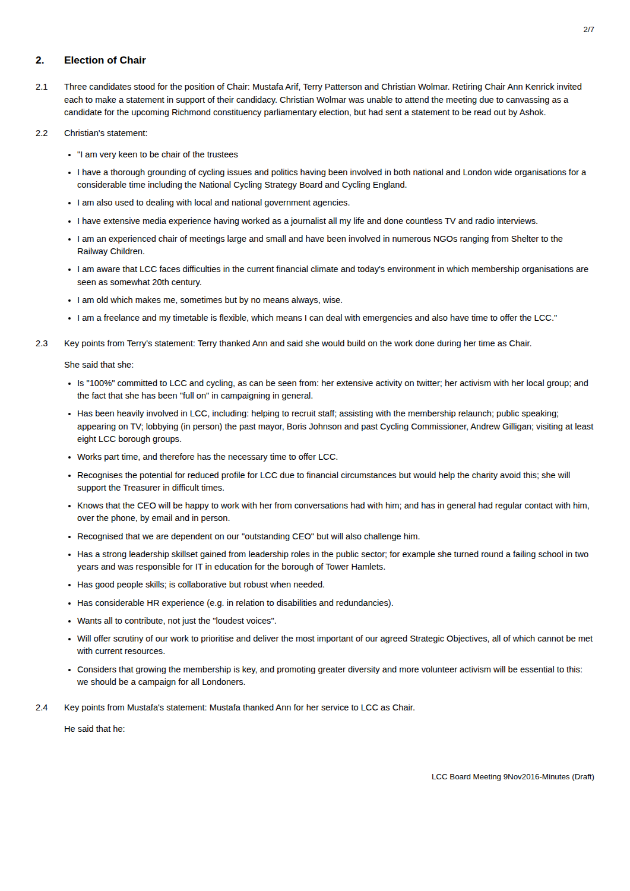2/7
2. Election of Chair
2.1
Three candidates stood for the position of Chair: Mustafa Arif, Terry Patterson and Christian Wolmar. Retiring Chair Ann Kenrick invited each to make a statement in support of their candidacy. Christian Wolmar was unable to attend the meeting due to canvassing as a candidate for the upcoming Richmond constituency parliamentary election, but had sent a statement to be read out by Ashok.
2.2
Christian's statement:
"I am very keen to be chair of the trustees
I have a thorough grounding of cycling issues and politics having been involved in both national and London wide organisations for a considerable time including the National Cycling Strategy Board and Cycling England.
I am also used to dealing with local and national government agencies.
I have extensive media experience having worked as a journalist all my life and done countless TV and radio interviews.
I am an experienced chair of meetings large and small and have been involved in numerous NGOs ranging from Shelter to the Railway Children.
I am aware that LCC faces difficulties in the current financial climate and today's environment in which membership organisations are seen as somewhat 20th century.
I am old which makes me, sometimes but by no means always, wise.
I am a freelance and my timetable is flexible, which means I can deal with emergencies and also have time to offer the LCC."
2.3
Key points from Terry's statement: Terry thanked Ann and said she would build on the work done during her time as Chair.
She said that she:
Is "100%" committed to LCC and cycling, as can be seen from: her extensive activity on twitter; her activism with her local group; and the fact that she has been "full on" in campaigning in general.
Has been heavily involved in LCC, including: helping to recruit staff; assisting with the membership relaunch; public speaking; appearing on TV; lobbying (in person) the past mayor, Boris Johnson and past Cycling Commissioner, Andrew Gilligan; visiting at least eight LCC borough groups.
Works part time, and therefore has the necessary time to offer LCC.
Recognises the potential for reduced profile for LCC due to financial circumstances but would help the charity avoid this; she will support the Treasurer in difficult times.
Knows that the CEO will be happy to work with her from conversations had with him; and has in general had regular contact with him, over the phone, by email and in person.
Recognised that we are dependent on our "outstanding CEO" but will also challenge him.
Has a strong leadership skillset gained from leadership roles in the public sector; for example she turned round a failing school in two years and was responsible for IT in education for the borough of Tower Hamlets.
Has good people skills; is collaborative but robust when needed.
Has considerable HR experience (e.g. in relation to disabilities and redundancies).
Wants all to contribute, not just the "loudest voices".
Will offer scrutiny of our work to prioritise and deliver the most important of our agreed Strategic Objectives, all of which cannot be met with current resources.
Considers that growing the membership is key, and promoting greater diversity and more volunteer activism will be essential to this: we should be a campaign for all Londoners.
2.4
Key points from Mustafa's statement: Mustafa thanked Ann for her service to LCC as Chair.
He said that he:
LCC Board Meeting 9Nov2016-Minutes (Draft)